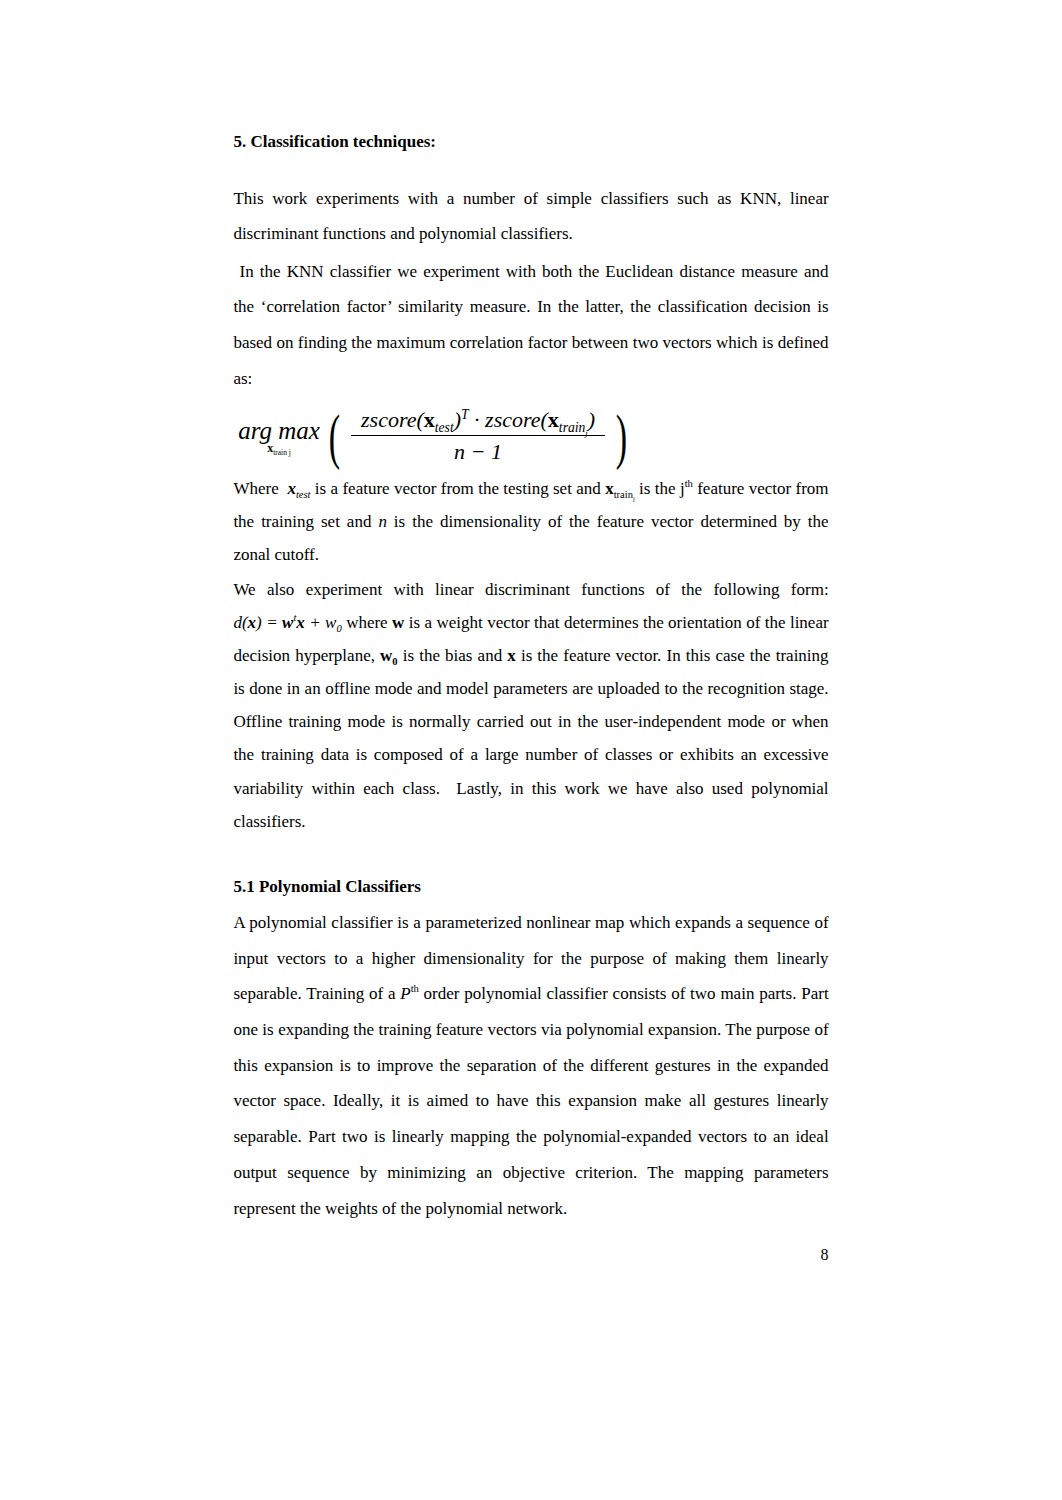5. Classification techniques:
This work experiments with a number of simple classifiers such as KNN, linear discriminant functions and polynomial classifiers.
In the KNN classifier we experiment with both the Euclidean distance measure and the ‘correlation factor’ similarity measure. In the latter, the classification decision is based on finding the maximum correlation factor between two vectors which is defined as:
arg maxxtrain j ( zscore(xtest)T · zscore(xtrainj) n − 1 )
Where xtest is a feature vector from the testing set and xtrainj is the jth feature vector from the training set and n is the dimensionality of the feature vector determined by the zonal cutoff.
We also experiment with linear discriminant functions of the following form: d(x) = wtx + w0 where w is a weight vector that determines the orientation of the linear decision hyperplane, w0 is the bias and x is the feature vector. In this case the training is done in an offline mode and model parameters are uploaded to the recognition stage. Offline training mode is normally carried out in the user-independent mode or when the training data is composed of a large number of classes or exhibits an excessive variability within each class. Lastly, in this work we have also used polynomial classifiers.
5.1 Polynomial Classifiers
A polynomial classifier is a parameterized nonlinear map which expands a sequence of input vectors to a higher dimensionality for the purpose of making them linearly separable. Training of a Pth order polynomial classifier consists of two main parts. Part one is expanding the training feature vectors via polynomial expansion. The purpose of this expansion is to improve the separation of the different gestures in the expanded vector space. Ideally, it is aimed to have this expansion make all gestures linearly separable. Part two is linearly mapping the polynomial-expanded vectors to an ideal output sequence by minimizing an objective criterion. The mapping parameters represent the weights of the polynomial network.
8